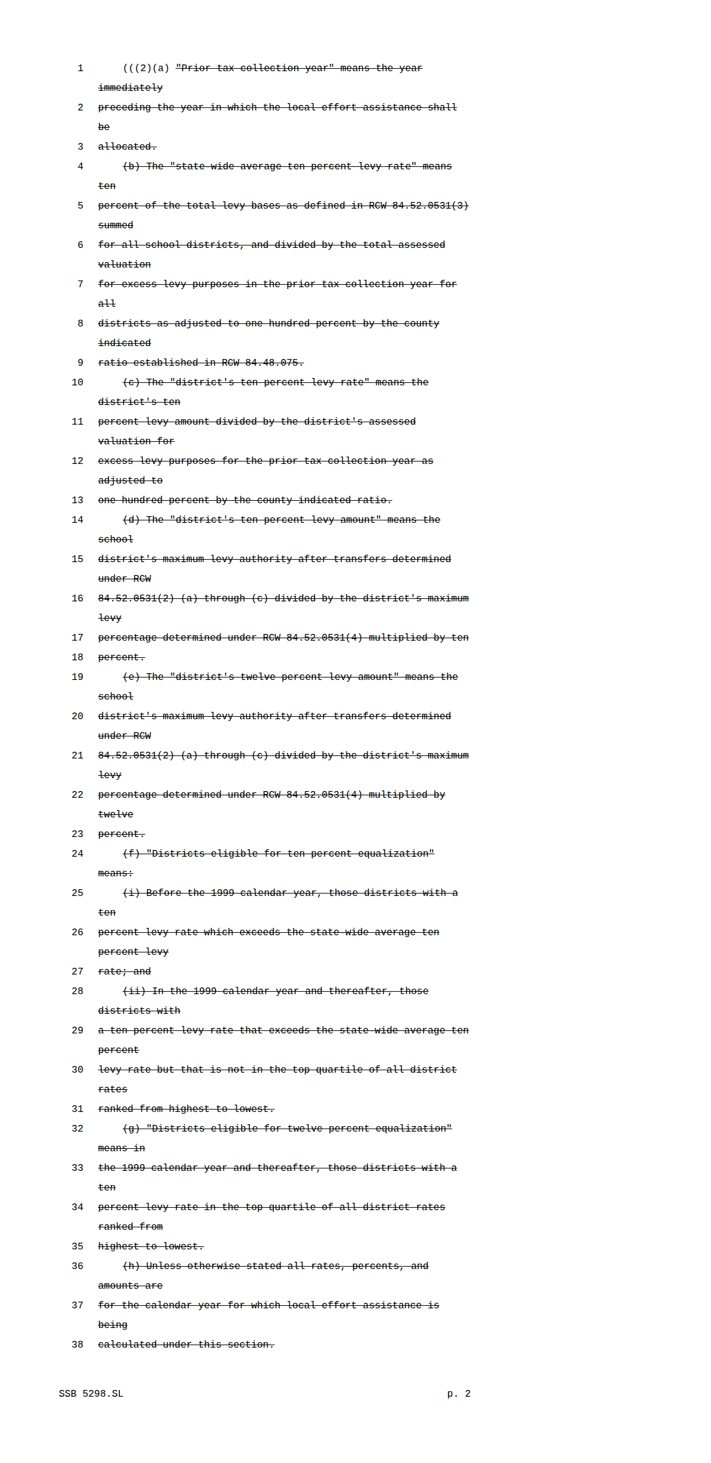1 (((2)(a) "Prior tax collection year" means the year immediately
2 preceding the year in which the local effort assistance shall be
3 allocated.
4 (b) The "state-wide average ten percent levy rate" means ten
5 percent of the total levy bases as defined in RCW 84.52.0531(3) summed
6 for all school districts, and divided by the total assessed valuation
7 for excess levy purposes in the prior tax collection year for all
8 districts as adjusted to one hundred percent by the county indicated
9 ratio established in RCW 84.48.075.
10 (c) The "district's ten percent levy rate" means the district's ten
11 percent levy amount divided by the district's assessed valuation for
12 excess levy purposes for the prior tax collection year as adjusted to
13 one hundred percent by the county indicated ratio.
14 (d) The "district's ten percent levy amount" means the school
15 district's maximum levy authority after transfers determined under RCW
1684.52.0531(2) (a) through (c) divided by the district's maximum levy
17 percentage determined under RCW 84.52.0531(4) multiplied by ten
18 percent.
19 (e) The "district's twelve percent levy amount" means the school
20 district's maximum levy authority after transfers determined under RCW
2184.52.0531(2) (a) through (c) divided by the district's maximum levy
22 percentage determined under RCW 84.52.0531(4) multiplied by twelve
23 percent.
24 (f) "Districts eligible for ten percent equalization" means:
25 (i) Before the 1999 calendar year, those districts with a ten
26 percent levy rate which exceeds the state-wide average ten percent levy
27 rate; and
28 (ii) In the 1999 calendar year and thereafter, those districts with
29 a ten percent levy rate that exceeds the state-wide average ten percent
30 levy rate but that is not in the top quartile of all district rates
31 ranked from highest to lowest.
32 (g) "Districts eligible for twelve percent equalization" means in
33 the 1999 calendar year and thereafter, those districts with a ten
34 percent levy rate in the top quartile of all district rates ranked from
35 highest to lowest.
36 (h) Unless otherwise stated all rates, percents, and amounts are
37 for the calendar year for which local effort assistance is being
38 calculated under this section.
SSB 5298.SL p. 2